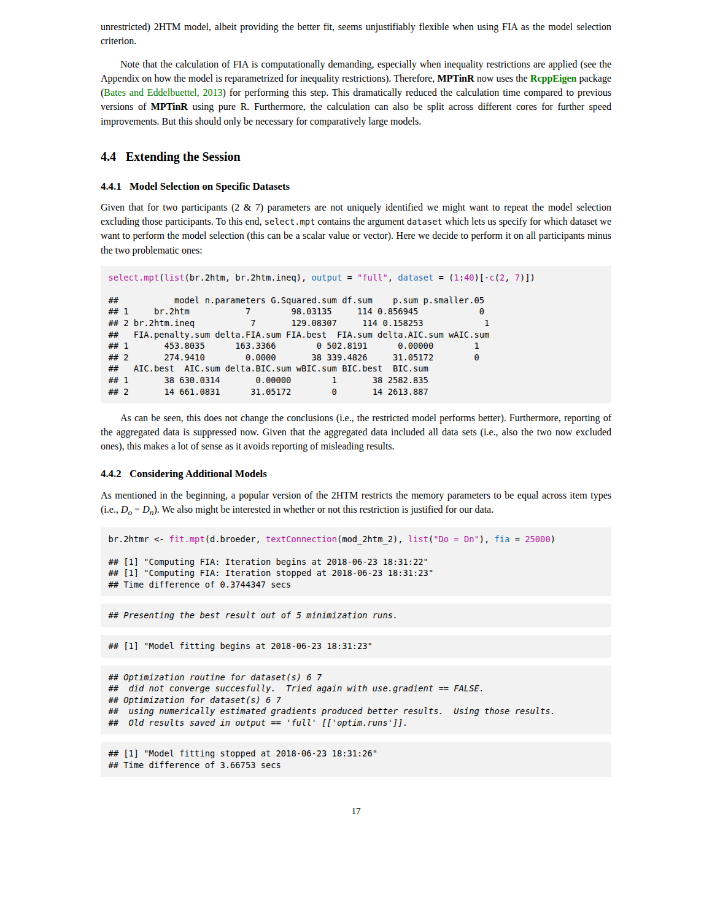unrestricted) 2HTM model, albeit providing the better fit, seems unjustifiably flexible when using FIA as the model selection criterion.
Note that the calculation of FIA is computationally demanding, especially when inequality restrictions are applied (see the Appendix on how the model is reparametrized for inequality restrictions). Therefore, MPTinR now uses the RcppEigen package (Bates and Eddelbuettel, 2013) for performing this step. This dramatically reduced the calculation time compared to previous versions of MPTinR using pure R. Furthermore, the calculation can also be split across different cores for further speed improvements. But this should only be necessary for comparatively large models.
4.4 Extending the Session
4.4.1 Model Selection on Specific Datasets
Given that for two participants (2 & 7) parameters are not uniquely identified we might want to repeat the model selection excluding those participants. To this end, select.mpt contains the argument dataset which lets us specify for which dataset we want to perform the model selection (this can be a scalar value or vector). Here we decide to perform it on all participants minus the two problematic ones:
select.mpt(list(br.2htm, br.2htm.ineq), output = "full", dataset = (1:40)[-c(2, 7)])

##           model n.parameters G.Squared.sum df.sum    p.sum p.smaller.05
## 1     br.2htm           7        98.03135     114 0.856945            0
## 2 br.2htm.ineq           7       129.08307     114 0.158253            1
##   FIA.penalty.sum delta.FIA.sum FIA.best  FIA.sum delta.AIC.sum wAIC.sum
## 1       453.8035      163.3366        0 502.8191      0.00000        1
## 2       274.9410        0.0000       38 339.4826     31.05172        0
##   AIC.best  AIC.sum delta.BIC.sum wBIC.sum BIC.best  BIC.sum
## 1       38 630.0314       0.00000        1       38 2582.835
## 2       14 661.0831      31.05172        0       14 2613.887
As can be seen, this does not change the conclusions (i.e., the restricted model performs better). Furthermore, reporting of the aggregated data is suppressed now. Given that the aggregated data included all data sets (i.e., also the two now excluded ones), this makes a lot of sense as it avoids reporting of misleading results.
4.4.2 Considering Additional Models
As mentioned in the beginning, a popular version of the 2HTM restricts the memory parameters to be equal across item types (i.e., Do = Dn). We also might be interested in whether or not this restriction is justified for our data.
br.2htmr <- fit.mpt(d.broeder, textConnection(mod_2htm_2), list("Do = Dn"), fia = 25000)

## [1] "Computing FIA: Iteration begins at 2018-06-23 18:31:22"
## [1] "Computing FIA: Iteration stopped at 2018-06-23 18:31:23"
## Time difference of 0.3744347 secs
## Presenting the best result out of 5 minimization runs.
## [1] "Model fitting begins at 2018-06-23 18:31:23"
## Optimization routine for dataset(s) 6 7
##  did not converge succesfully.  Tried again with use.gradient == FALSE.
## Optimization for dataset(s) 6 7
##  using numerically estimated gradients produced better results.  Using those results.
##  Old results saved in output == 'full' [['optim.runs']].
## [1] "Model fitting stopped at 2018-06-23 18:31:26"
## Time difference of 3.66753 secs
17